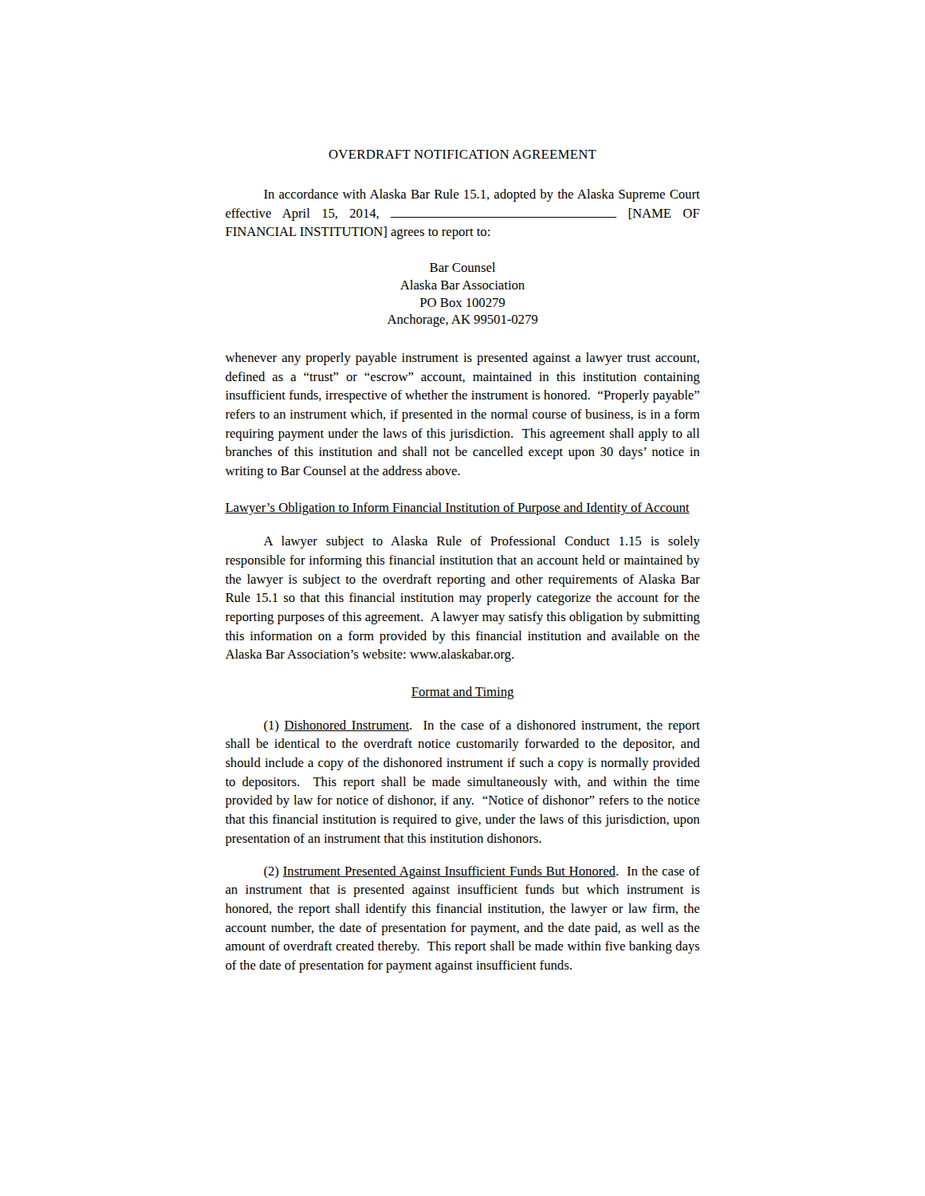OVERDRAFT NOTIFICATION AGREEMENT
In accordance with Alaska Bar Rule 15.1, adopted by the Alaska Supreme Court effective April 15, 2014, [NAME OF FINANCIAL INSTITUTION] agrees to report to:
Bar Counsel
Alaska Bar Association
PO Box 100279
Anchorage, AK 99501-0279
whenever any properly payable instrument is presented against a lawyer trust account, defined as a “trust” or “escrow” account, maintained in this institution containing insufficient funds, irrespective of whether the instrument is honored. “Properly payable” refers to an instrument which, if presented in the normal course of business, is in a form requiring payment under the laws of this jurisdiction. This agreement shall apply to all branches of this institution and shall not be cancelled except upon 30 days’ notice in writing to Bar Counsel at the address above.
Lawyer’s Obligation to Inform Financial Institution of Purpose and Identity of Account
A lawyer subject to Alaska Rule of Professional Conduct 1.15 is solely responsible for informing this financial institution that an account held or maintained by the lawyer is subject to the overdraft reporting and other requirements of Alaska Bar Rule 15.1 so that this financial institution may properly categorize the account for the reporting purposes of this agreement. A lawyer may satisfy this obligation by submitting this information on a form provided by this financial institution and available on the Alaska Bar Association’s website: www.alaskabar.org.
Format and Timing
(1) Dishonored Instrument. In the case of a dishonored instrument, the report shall be identical to the overdraft notice customarily forwarded to the depositor, and should include a copy of the dishonored instrument if such a copy is normally provided to depositors. This report shall be made simultaneously with, and within the time provided by law for notice of dishonor, if any. “Notice of dishonor” refers to the notice that this financial institution is required to give, under the laws of this jurisdiction, upon presentation of an instrument that this institution dishonors.
(2) Instrument Presented Against Insufficient Funds But Honored. In the case of an instrument that is presented against insufficient funds but which instrument is honored, the report shall identify this financial institution, the lawyer or law firm, the account number, the date of presentation for payment, and the date paid, as well as the amount of overdraft created thereby. This report shall be made within five banking days of the date of presentation for payment against insufficient funds.